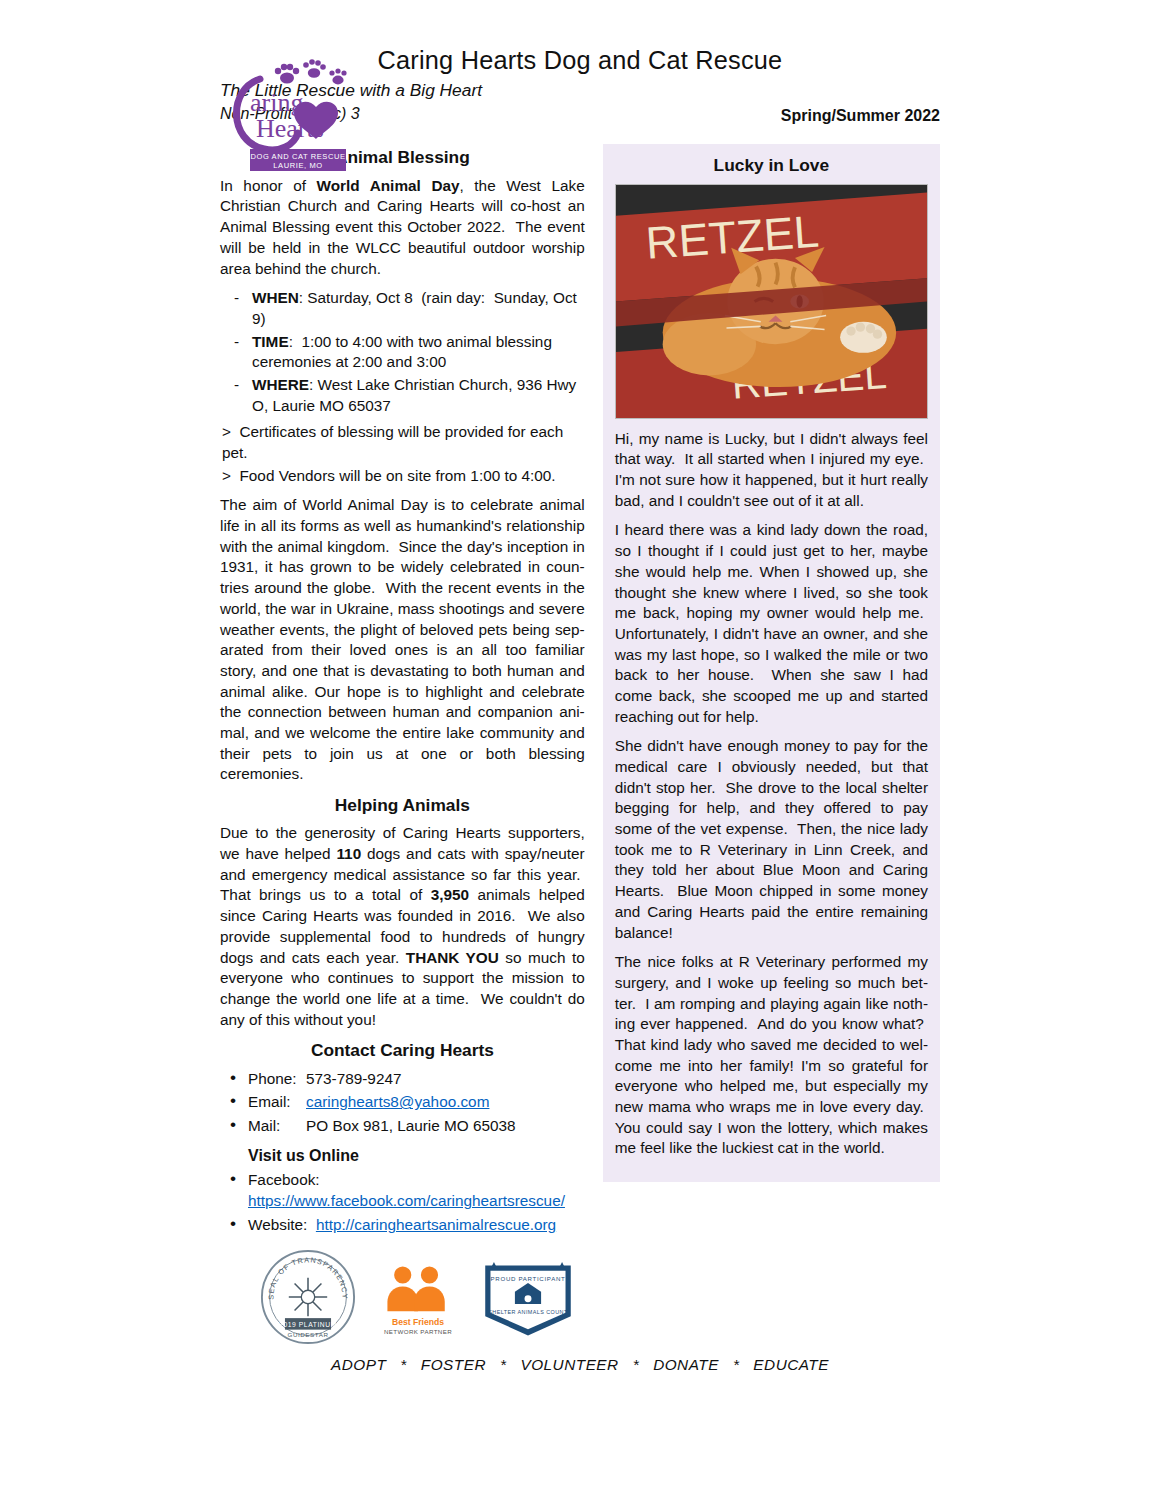aring Hearts DOG AND CAT RESCUE LAURIE, MO
Caring Hearts Dog and Cat Rescue
The Little Rescue with a Big Heart
Non-Profit 501 (c) 3
Spring/Summer 2022
Animal Blessing
In honor of World Animal Day, the West Lake Christian Church and Caring Hearts will co-host an Animal Blessing event this October 2022. The event will be held in the WLCC beautiful outdoor worship area behind the church.
WHEN: Saturday, Oct 8 (rain day: Sunday, Oct 9)
TIME: 1:00 to 4:00 with two animal blessing ceremonies at 2:00 and 3:00
WHERE: West Lake Christian Church, 936 Hwy O, Laurie MO 65037
> Certificates of blessing will be provided for each pet.
> Food Vendors will be on site from 1:00 to 4:00.
The aim of World Animal Day is to celebrate animal life in all its forms as well as humankind's relationship with the animal kingdom. Since the day's inception in 1931, it has grown to be widely celebrated in countries around the globe. With the recent events in the world, the war in Ukraine, mass shootings and severe weather events, the plight of beloved pets being separated from their loved ones is an all too familiar story, and one that is devastating to both human and animal alike. Our hope is to highlight and celebrate the connection between human and companion animal, and we welcome the entire lake community and their pets to join us at one or both blessing ceremonies.
Helping Animals
Due to the generosity of Caring Hearts supporters, we have helped 110 dogs and cats with spay/neuter and emergency medical assistance so far this year. That brings us to a total of 3,950 animals helped since Caring Hearts was founded in 2016. We also provide supplemental food to hundreds of hungry dogs and cats each year. THANK YOU so much to everyone who continues to support the mission to change the world one life at a time. We couldn't do any of this without you!
Contact Caring Hearts
Phone: 573-789-9247
Email: caringhearts8@yahoo.com
Mail: PO Box 981, Laurie MO 65038
Visit us Online
Facebook: https://www.facebook.com/caringheartsrescue/
Website: http://caringheartsanimalrescue.org
SEAL OF TRANSPARENCY 2019 PLATINUM GUIDESTAR Best Friends NETWORK PARTNER PROUD PARTICIPANT SHELTER ANIMALS COUNT
Lucky in Love
RETZEL RETZEL
Hi, my name is Lucky, but I didn't always feel that way. It all started when I injured my eye. I'm not sure how it happened, but it hurt really bad, and I couldn't see out of it at all.
I heard there was a kind lady down the road, so I thought if I could just get to her, maybe she would help me. When I showed up, she thought she knew where I lived, so she took me back, hoping my owner would help me. Unfortunately, I didn't have an owner, and she was my last hope, so I walked the mile or two back to her house. When she saw I had come back, she scooped me up and started reaching out for help.
She didn't have enough money to pay for the medical care I obviously needed, but that didn't stop her. She drove to the local shelter begging for help, and they offered to pay some of the vet expense. Then, the nice lady took me to R Veterinary in Linn Creek, and they told her about Blue Moon and Caring Hearts. Blue Moon chipped in some money and Caring Hearts paid the entire remaining balance!
The nice folks at R Veterinary performed my surgery, and I woke up feeling so much better. I am romping and playing again like nothing ever happened. And do you know what? That kind lady who saved me decided to welcome me into her family! I'm so grateful for everyone who helped me, but especially my new mama who wraps me in love every day. You could say I won the lottery, which makes me feel like the luckiest cat in the world.
ADOPT*FOSTER*VOLUNTEER*DONATE*EDUCATE